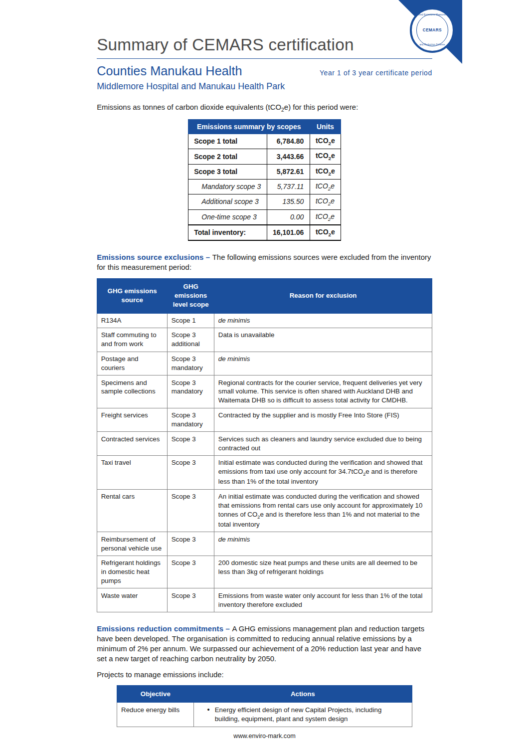Certified Emissions Measurement
CEMARS
and Reduction Scheme
Summary of CEMARS certification
Counties Manukau Health
Year 1 of 3 year certificate period
Middlemore Hospital and Manukau Health Park
Emissions as tonnes of carbon dioxide equivalents (tCO2e) for this period were:
| Emissions summary by scopes | Units |
| --- | --- |
| Scope 1 total | 6,784.80 | tCO 2 e |
| Scope 2 total | 3,443.66 | tCO 2 e |
| Scope 3 total | 5,872.61 | tCO 2 e |
| Mandatory scope 3 | 5,737.11 | tCO 2 e |
| Additional scope 3 | 135.50 | tCO 2 e |
| One-time scope 3 | 0.00 | tCO 2 e |
| Total inventory: | 16,101.06 | tCO 2 e |
Emissions source exclusions – The following emissions sources were excluded from the inventory for this measurement period:
| GHG emissions source | GHG emissions level scope | Reason for exclusion |
| --- | --- | --- |
| R134A | Scope 1 | de minimis |
| Staff commuting to and from work | Scope 3 additional | Data is unavailable |
| Postage and couriers | Scope 3 mandatory | de minimis |
| Specimens and sample collections | Scope 3 mandatory | Regional contracts for the courier service, frequent deliveries yet very small volume. This service is often shared with Auckland DHB and Waitemata DHB so is difficult to assess total activity for CMDHB. |
| Freight services | Scope 3 mandatory | Contracted by the supplier and is mostly Free Into Store (FIS) |
| Contracted services | Scope 3 | Services such as cleaners and laundry service excluded due to being contracted out |
| Taxi travel | Scope 3 | Initial estimate was conducted during the verification and showed that emissions from taxi use only account for 34.7tCO 2 e and is therefore less than 1% of the total inventory |
| Rental cars | Scope 3 | An initial estimate was conducted during the verification and showed that emissions from rental cars use only account for approximately 10 tonnes of CO 2 e and is therefore less than 1% and not material to the total inventory |
| Reimbursement of personal vehicle use | Scope 3 | de minimis |
| Refrigerant holdings in domestic heat pumps | Scope 3 | 200 domestic size heat pumps and these units are all deemed to be less than 3kg of refrigerant holdings |
| Waste water | Scope 3 | Emissions from waste water only account for less than 1% of the total inventory therefore excluded |
Emissions reduction commitments – A GHG emissions management plan and reduction targets have been developed. The organisation is committed to reducing annual relative emissions by a minimum of 2% per annum. We surpassed our achievement of a 20% reduction last year and have set a new target of reaching carbon neutrality by 2050.
Projects to manage emissions include:
| Objective | Actions |
| --- | --- |
| Reduce energy bills | Energy efficient design of new Capital Projects, including building, equipment, plant and system design |
www.enviro-mark.com